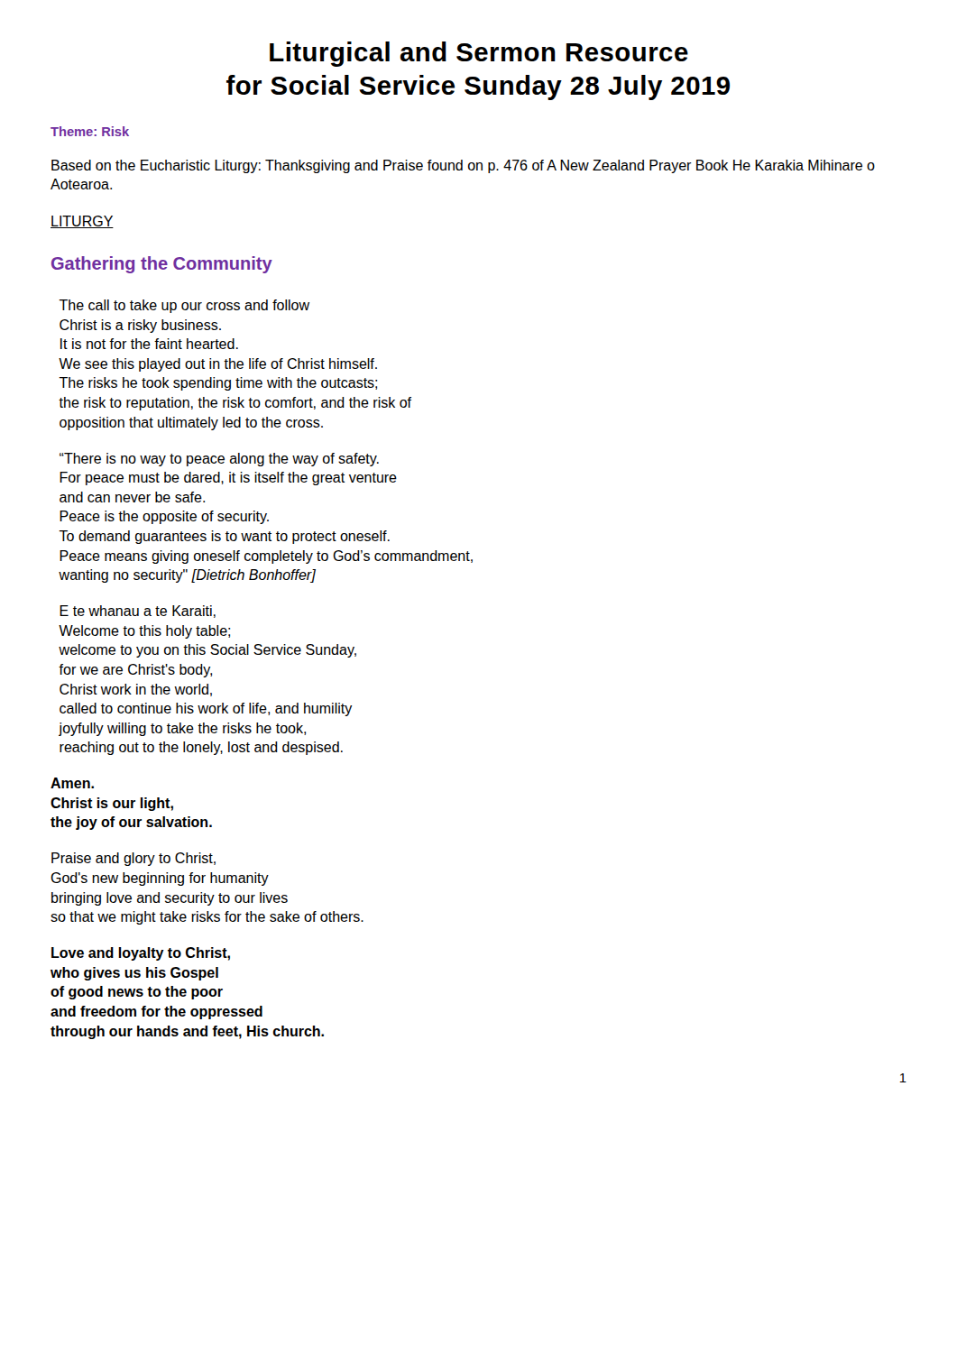Liturgical and Sermon Resource for Social Service Sunday 28 July 2019
Theme: Risk
Based on the Eucharistic Liturgy: Thanksgiving and Praise found on p. 476 of A New Zealand Prayer Book He Karakia Mihinare o Aotearoa.
LITURGY
Gathering the Community
The call to take up our cross and follow
Christ is a risky business.
It is not for the faint hearted.
We see this played out in the life of Christ himself.
The risks he took spending time with the outcasts;
the risk to reputation, the risk to comfort, and the risk of
opposition that ultimately led to the cross.
“There is no way to peace along the way of safety.
For peace must be dared, it is itself the great venture
and can never be safe.
Peace is the opposite of security.
To demand guarantees is to want to protect oneself.
Peace means giving oneself completely to God’s commandment,
wanting no security" [Dietrich Bonhoffer]
E te whanau a te Karaiti,
Welcome to this holy table;
welcome to you on this Social Service Sunday,
for we are Christ's body,
Christ work in the world,
called to continue his work of life, and humility
joyfully willing to take the risks he took,
reaching out to the lonely, lost and despised.
Amen.
Christ is our light,
the joy of our salvation.
Praise and glory to Christ,
God's new beginning for humanity
bringing love and security to our lives
so that we might take risks for the sake of others.
Love and loyalty to Christ,
who gives us his Gospel
of good news to the poor
and freedom for the oppressed
through our hands and feet, His church.
1